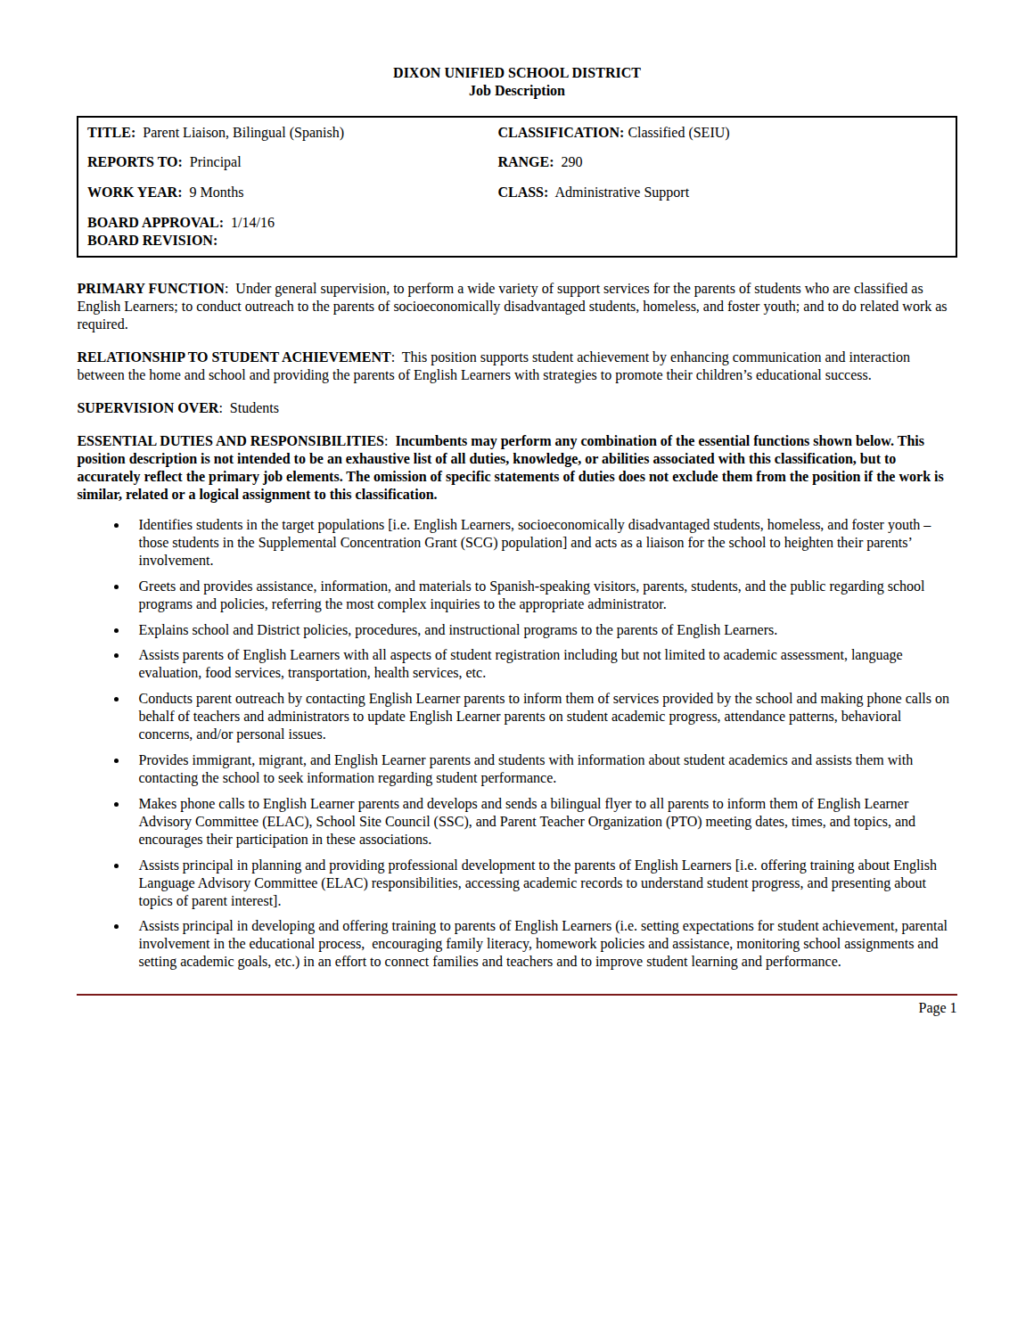DIXON UNIFIED SCHOOL DISTRICT Job Description
| TITLE: Parent Liaison, Bilingual (Spanish) | CLASSIFICATION: Classified (SEIU) |
| REPORTS TO: Principal | RANGE: 290 |
| WORK YEAR: 9 Months | CLASS: Administrative Support |
| BOARD APPROVAL: 1/14/16 BOARD REVISION: | |
PRIMARY FUNCTION: Under general supervision, to perform a wide variety of support services for the parents of students who are classified as English Learners; to conduct outreach to the parents of socioeconomically disadvantaged students, homeless, and foster youth; and to do related work as required.
RELATIONSHIP TO STUDENT ACHIEVEMENT: This position supports student achievement by enhancing communication and interaction between the home and school and providing the parents of English Learners with strategies to promote their children’s educational success.
SUPERVISION OVER: Students
ESSENTIAL DUTIES AND RESPONSIBILITIES: Incumbents may perform any combination of the essential functions shown below. This position description is not intended to be an exhaustive list of all duties, knowledge, or abilities associated with this classification, but to accurately reflect the primary job elements. The omission of specific statements of duties does not exclude them from the position if the work is similar, related or a logical assignment to this classification.
Identifies students in the target populations [i.e. English Learners, socioeconomically disadvantaged students, homeless, and foster youth – those students in the Supplemental Concentration Grant (SCG) population] and acts as a liaison for the school to heighten their parents’ involvement.
Greets and provides assistance, information, and materials to Spanish-speaking visitors, parents, students, and the public regarding school programs and policies, referring the most complex inquiries to the appropriate administrator.
Explains school and District policies, procedures, and instructional programs to the parents of English Learners.
Assists parents of English Learners with all aspects of student registration including but not limited to academic assessment, language evaluation, food services, transportation, health services, etc.
Conducts parent outreach by contacting English Learner parents to inform them of services provided by the school and making phone calls on behalf of teachers and administrators to update English Learner parents on student academic progress, attendance patterns, behavioral concerns, and/or personal issues.
Provides immigrant, migrant, and English Learner parents and students with information about student academics and assists them with contacting the school to seek information regarding student performance.
Makes phone calls to English Learner parents and develops and sends a bilingual flyer to all parents to inform them of English Learner Advisory Committee (ELAC), School Site Council (SSC), and Parent Teacher Organization (PTO) meeting dates, times, and topics, and encourages their participation in these associations.
Assists principal in planning and providing professional development to the parents of English Learners [i.e. offering training about English Language Advisory Committee (ELAC) responsibilities, accessing academic records to understand student progress, and presenting about topics of parent interest].
Assists principal in developing and offering training to parents of English Learners (i.e. setting expectations for student achievement, parental involvement in the educational process, encouraging family literacy, homework policies and assistance, monitoring school assignments and setting academic goals, etc.) in an effort to connect families and teachers and to improve student learning and performance.
Page 1